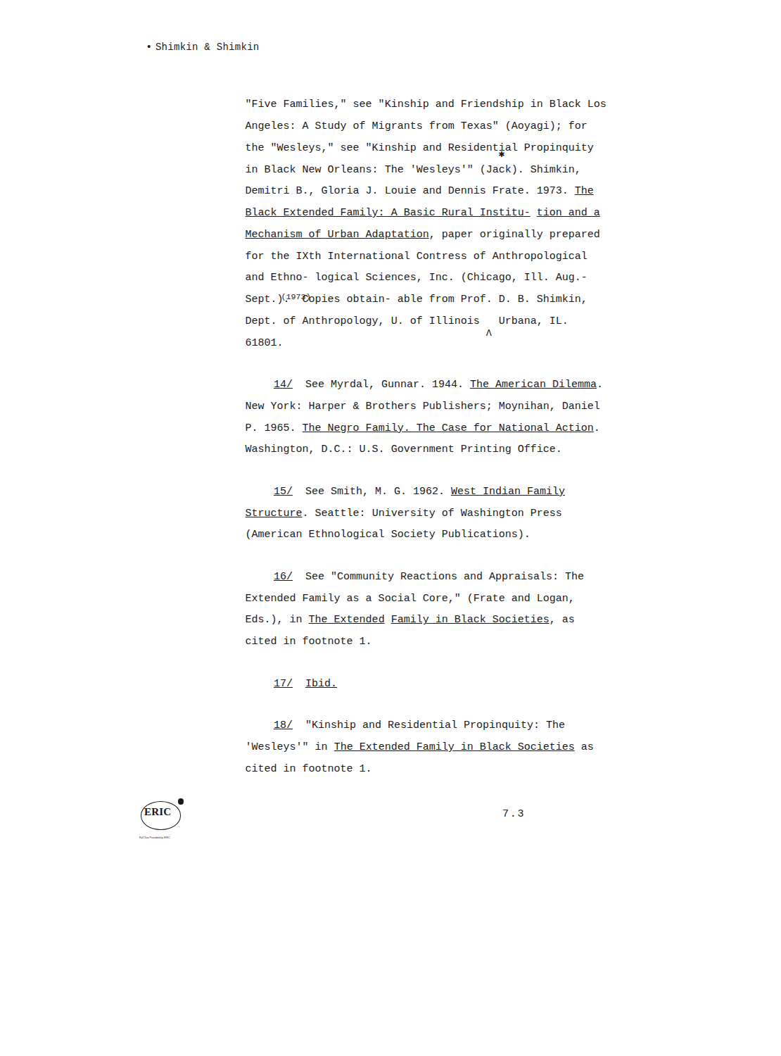•Shimkin & Shimkin
"Five Families," see "Kinship and Friendship in Black Los Angeles: A Study of Migrants from Texas" (Aoyagi); for the "Wesleys," see "Kinship and Residential Propinquity in Black New Orleans: The 'Wesleys'" ✱(Jack). Shimkin, Demitri B., Gloria J. Louie and Dennis Frate. 1973. The Black Extended Family: A Basic Rural Institu- tion and a Mechanism of Urban Adaptation, paper originally prepared for the IXth International Contress of Anthropological and Ethno- logical Sciences, Inc. (Chicago, Ill. Aug.-Sept.). (1973) Copies obtain- able from Prof. D. B. Shimkin, Dept. of Anthropology, U. of Illinois Λ Urbana, IL. 61801.
14/ See Myrdal, Gunnar. 1944. The American Dilemma. New York: Harper & Brothers Publishers; Moynihan, Daniel P. 1965. The Negro Family. The Case for National Action. Washington, D.C.: U.S. Government Printing Office.
15/ See Smith, M. G. 1962. West Indian Family Structure. Seattle: University of Washington Press (American Ethnological Society Publications).
16/ See "Community Reactions and Appraisals: The Extended Family as a Social Core," (Frate and Logan, Eds.), in The Extended Family in Black Societies, as cited in footnote 1.
17/ Ibid.
18/ "Kinship and Residential Propinquity: The 'Wesleys'" in The Extended Family in Black Societies as cited in footnote 1.
7.3
ERIC
Full Text Provided by ERIC